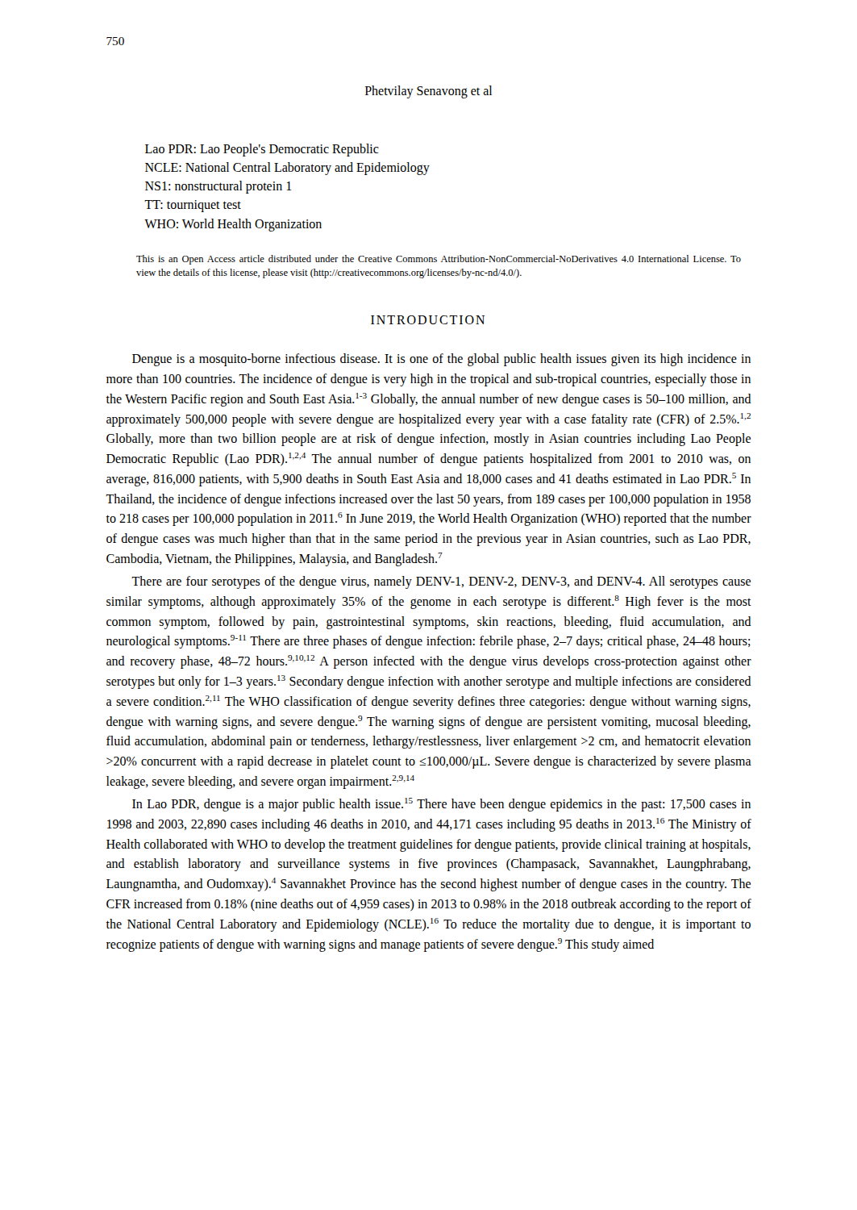750
Phetvilay Senavong et al
Lao PDR: Lao People's Democratic Republic
NCLE: National Central Laboratory and Epidemiology
NS1: nonstructural protein 1
TT: tourniquet test
WHO: World Health Organization
This is an Open Access article distributed under the Creative Commons Attribution-NonCommercial-NoDerivatives 4.0 International License. To view the details of this license, please visit (http://creativecommons.org/licenses/by-nc-nd/4.0/).
INTRODUCTION
Dengue is a mosquito-borne infectious disease. It is one of the global public health issues given its high incidence in more than 100 countries. The incidence of dengue is very high in the tropical and sub-tropical countries, especially those in the Western Pacific region and South East Asia.1-3 Globally, the annual number of new dengue cases is 50–100 million, and approximately 500,000 people with severe dengue are hospitalized every year with a case fatality rate (CFR) of 2.5%.1,2 Globally, more than two billion people are at risk of dengue infection, mostly in Asian countries including Lao People Democratic Republic (Lao PDR).1,2,4 The annual number of dengue patients hospitalized from 2001 to 2010 was, on average, 816,000 patients, with 5,900 deaths in South East Asia and 18,000 cases and 41 deaths estimated in Lao PDR.5 In Thailand, the incidence of dengue infections increased over the last 50 years, from 189 cases per 100,000 population in 1958 to 218 cases per 100,000 population in 2011.6 In June 2019, the World Health Organization (WHO) reported that the number of dengue cases was much higher than that in the same period in the previous year in Asian countries, such as Lao PDR, Cambodia, Vietnam, the Philippines, Malaysia, and Bangladesh.7
There are four serotypes of the dengue virus, namely DENV-1, DENV-2, DENV-3, and DENV-4. All serotypes cause similar symptoms, although approximately 35% of the genome in each serotype is different.8 High fever is the most common symptom, followed by pain, gastrointestinal symptoms, skin reactions, bleeding, fluid accumulation, and neurological symptoms.9-11 There are three phases of dengue infection: febrile phase, 2–7 days; critical phase, 24–48 hours; and recovery phase, 48–72 hours.9,10,12 A person infected with the dengue virus develops cross-protection against other serotypes but only for 1–3 years.13 Secondary dengue infection with another serotype and multiple infections are considered a severe condition.2,11 The WHO classification of dengue severity defines three categories: dengue without warning signs, dengue with warning signs, and severe dengue.9 The warning signs of dengue are persistent vomiting, mucosal bleeding, fluid accumulation, abdominal pain or tenderness, lethargy/restlessness, liver enlargement >2 cm, and hematocrit elevation >20% concurrent with a rapid decrease in platelet count to ≤100,000/µL. Severe dengue is characterized by severe plasma leakage, severe bleeding, and severe organ impairment.2,9,14
In Lao PDR, dengue is a major public health issue.15 There have been dengue epidemics in the past: 17,500 cases in 1998 and 2003, 22,890 cases including 46 deaths in 2010, and 44,171 cases including 95 deaths in 2013.16 The Ministry of Health collaborated with WHO to develop the treatment guidelines for dengue patients, provide clinical training at hospitals, and establish laboratory and surveillance systems in five provinces (Champasack, Savannakhet, Laungphrabang, Laungnamtha, and Oudomxay).4 Savannakhet Province has the second highest number of dengue cases in the country. The CFR increased from 0.18% (nine deaths out of 4,959 cases) in 2013 to 0.98% in the 2018 outbreak according to the report of the National Central Laboratory and Epidemiology (NCLE).16 To reduce the mortality due to dengue, it is important to recognize patients of dengue with warning signs and manage patients of severe dengue.9 This study aimed